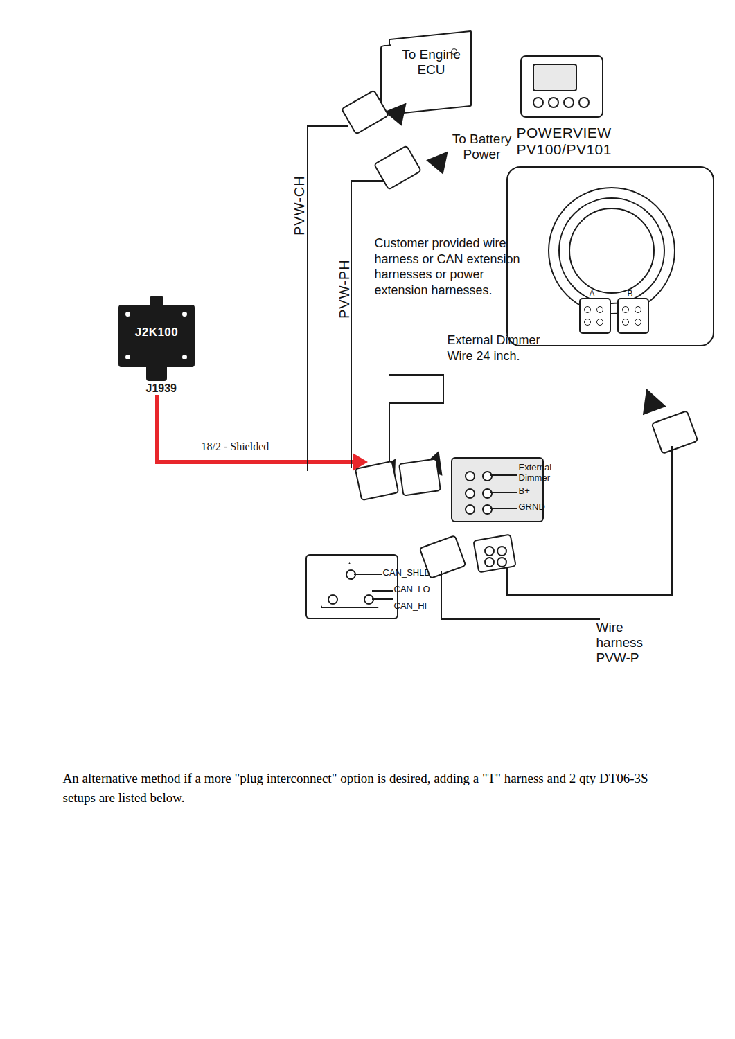To Engine
ECU
To Battery
Power
POWERVIEW PV100/PV101
A
B
J2K100
J1939
18/2 - Shielded
PVW-CH
PVW-PH
Customer provided wire harness or CAN extension harnesses or power extension harnesses.
External Dimmer
Wire 24 inch.
External
Dimmer
B+
GRND
CAN_SHLD
CAN_LO
CAN_HI
Wire harness PVW-P
An alternative method if a more "plug interconnect" option is desired, adding a "T" harness and 2 qty DT06-3S setups are listed below.